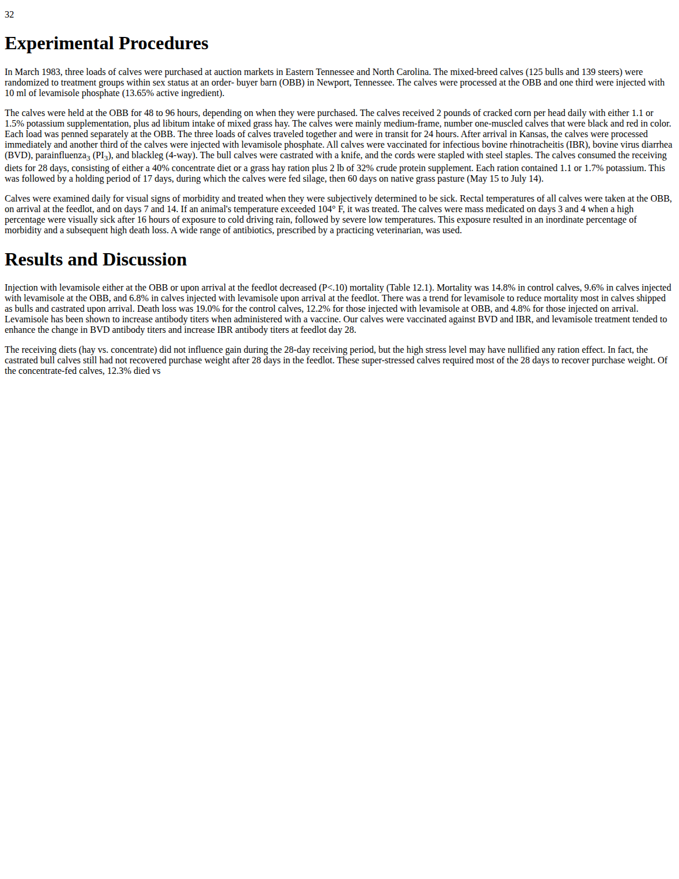32
Experimental Procedures
In March 1983, three loads of calves were purchased at auction markets in Eastern Tennessee and North Carolina. The mixed-breed calves (125 bulls and 139 steers) were randomized to treatment groups within sex status at an order- buyer barn (OBB) in Newport, Tennessee. The calves were processed at the OBB and one third were injected with 10 ml of levamisole phosphate (13.65% active ingredient).
The calves were held at the OBB for 48 to 96 hours, depending on when they were purchased. The calves received 2 pounds of cracked corn per head daily with either 1.1 or 1.5% potassium supplementation, plus ad libitum intake of mixed grass hay. The calves were mainly medium-frame, number one-muscled calves that were black and red in color. Each load was penned separately at the OBB. The three loads of calves traveled together and were in transit for 24 hours. After arrival in Kansas, the calves were processed immediately and another third of the calves were injected with levamisole phosphate. All calves were vaccinated for infectious bovine rhinotracheitis (IBR), bovine virus diarrhea (BVD), parainfluenza3 (PI3), and blackleg (4-way). The bull calves were castrated with a knife, and the cords were stapled with steel staples. The calves consumed the receiving diets for 28 days, consisting of either a 40% concentrate diet or a grass hay ration plus 2 lb of 32% crude protein supplement. Each ration contained 1.1 or 1.7% potassium. This was followed by a holding period of 17 days, during which the calves were fed silage, then 60 days on native grass pasture (May 15 to July 14).
Calves were examined daily for visual signs of morbidity and treated when they were subjectively determined to be sick. Rectal temperatures of all calves were taken at the OBB, on arrival at the feedlot, and on days 7 and 14. If an animal's temperature exceeded 104° F, it was treated. The calves were mass medicated on days 3 and 4 when a high percentage were visually sick after 16 hours of exposure to cold driving rain, followed by severe low temperatures. This exposure resulted in an inordinate percentage of morbidity and a subsequent high death loss. A wide range of antibiotics, prescribed by a practicing veterinarian, was used.
Results and Discussion
Injection with levamisole either at the OBB or upon arrival at the feedlot decreased (P<.10) mortality (Table 12.1). Mortality was 14.8% in control calves, 9.6% in calves injected with levamisole at the OBB, and 6.8% in calves injected with levamisole upon arrival at the feedlot. There was a trend for levamisole to reduce mortality most in calves shipped as bulls and castrated upon arrival. Death loss was 19.0% for the control calves, 12.2% for those injected with levamisole at OBB, and 4.8% for those injected on arrival. Levamisole has been shown to increase antibody titers when administered with a vaccine. Our calves were vaccinated against BVD and IBR, and levamisole treatment tended to enhance the change in BVD antibody titers and increase IBR antibody titers at feedlot day 28.
The receiving diets (hay vs. concentrate) did not influence gain during the 28-day receiving period, but the high stress level may have nullified any ration effect. In fact, the castrated bull calves still had not recovered purchase weight after 28 days in the feedlot. These super-stressed calves required most of the 28 days to recover purchase weight. Of the concentrate-fed calves, 12.3% died vs